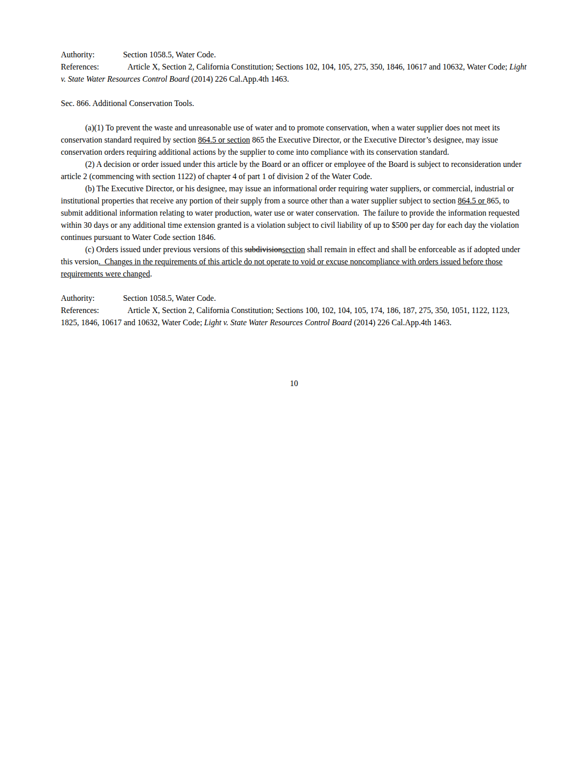Authority: Section 1058.5, Water Code.
References: Article X, Section 2, California Constitution; Sections 102, 104, 105, 275, 350, 1846, 10617 and 10632, Water Code; Light v. State Water Resources Control Board (2014) 226 Cal.App.4th 1463.
Sec. 866. Additional Conservation Tools.
(a)(1) To prevent the waste and unreasonable use of water and to promote conservation, when a water supplier does not meet its conservation standard required by section 864.5 or section 865 the Executive Director, or the Executive Director’s designee, may issue conservation orders requiring additional actions by the supplier to come into compliance with its conservation standard.
(2) A decision or order issued under this article by the Board or an officer or employee of the Board is subject to reconsideration under article 2 (commencing with section 1122) of chapter 4 of part 1 of division 2 of the Water Code.
(b) The Executive Director, or his designee, may issue an informational order requiring water suppliers, or commercial, industrial or institutional properties that receive any portion of their supply from a source other than a water supplier subject to section 864.5 or 865, to submit additional information relating to water production, water use or water conservation. The failure to provide the information requested within 30 days or any additional time extension granted is a violation subject to civil liability of up to $500 per day for each day the violation continues pursuant to Water Code section 1846.
(c) Orders issued under previous versions of this subdivision section shall remain in effect and shall be enforceable as if adopted under this version. Changes in the requirements of this article do not operate to void or excuse noncompliance with orders issued before those requirements were changed.
Authority: Section 1058.5, Water Code.
References: Article X, Section 2, California Constitution; Sections 100, 102, 104, 105, 174, 186, 187, 275, 350, 1051, 1122, 1123, 1825, 1846, 10617 and 10632, Water Code; Light v. State Water Resources Control Board (2014) 226 Cal.App.4th 1463.
10